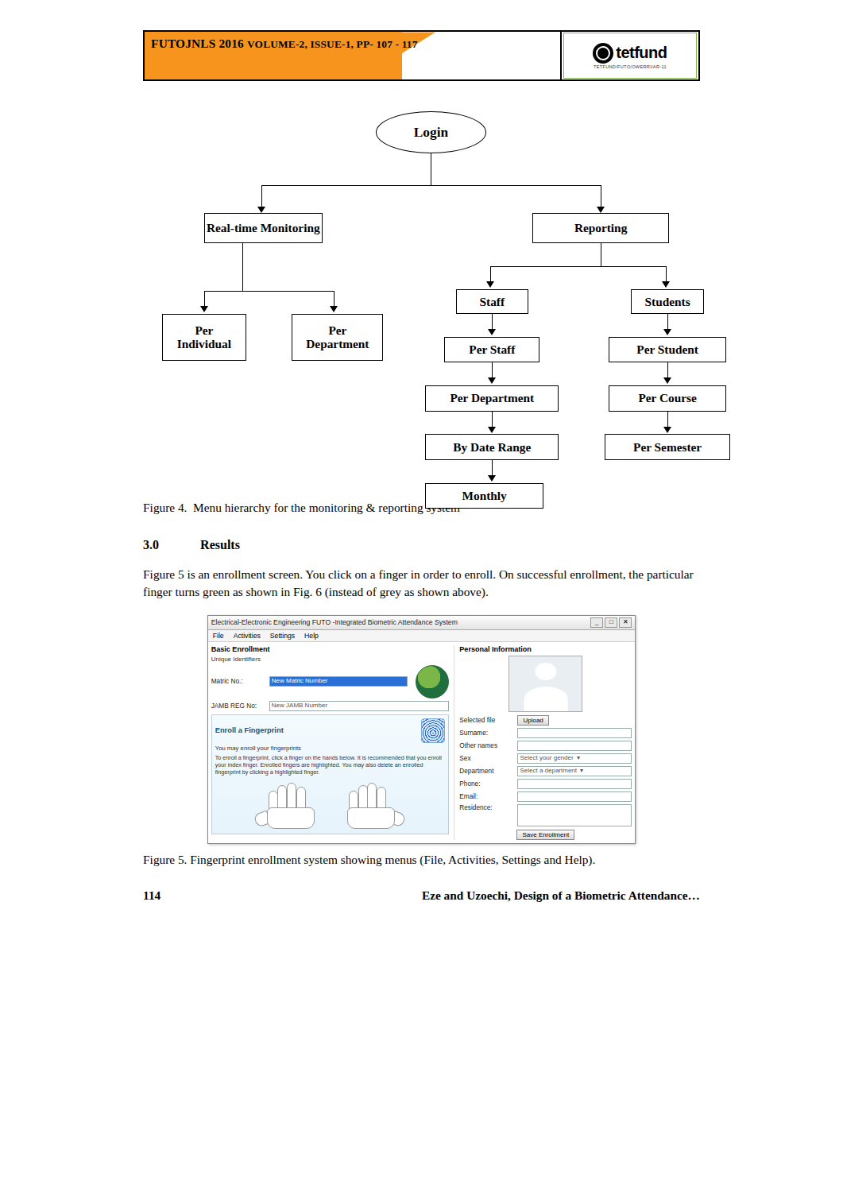FUTOJNLS 2016 VOLUME-2, ISSUE-1, PP- 107 - 117
tetfund
TETFUND/FUTO/OWERRI/AR-11
Login
Real-time Monitoring
Reporting
Per
Individual
Per
Department
Staff
Students
Per Staff
Per Department
By Date Range
Monthly
Per Student
Per Course
Per Semester
Figure 4. Menu hierarchy for the monitoring & reporting system
3.0 Results
Figure 5 is an enrollment screen. You click on a finger in order to enroll. On successful enrollment, the particular finger turns green as shown in Fig. 6 (instead of grey as shown above).
Electrical-Electronic Engineering FUTO -Integrated Biometric Attendance System
_□✕
File Activities Settings Help
Basic Enrollment
Unique Identifiers
Matric No.:
New Matric Number
JAMB REG No:
New JAMB Number
Enroll a Fingerprint
You may enroll your fingerprints
To enroll a fingerprint, click a finger on the hands below. It is recommended that you enroll your index finger. Enrolled fingers are highlighted. You may also delete an enrolled fingerprint by clicking a highlighted finger.
Personal Information
Selected file
Upload
Surname:
Other names
Sex
Select your gender ▾
Department
Select a department ▾
Phone:
Email:
Residence:
Save Enrollment
Figure 5. Fingerprint enrollment system showing menus (File, Activities, Settings and Help).
114
Eze and Uzoechi, Design of a Biometric Attendance…